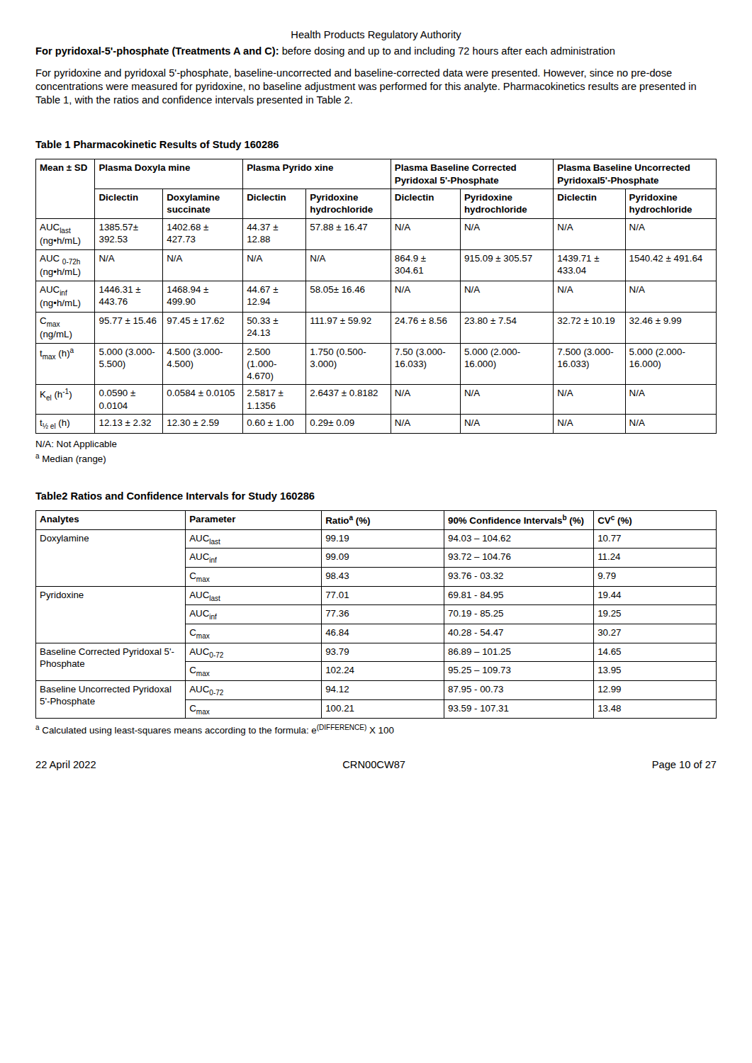Health Products Regulatory Authority
For pyridoxal-5'-phosphate (Treatments A and C): before dosing and up to and including 72 hours after each administration
For pyridoxine and pyridoxal 5'-phosphate, baseline-uncorrected and baseline-corrected data were presented. However, since no pre-dose concentrations were measured for pyridoxine, no baseline adjustment was performed for this analyte. Pharmacokinetics results are presented in Table 1, with the ratios and confidence intervals presented in Table 2.
Table 1 Pharmacokinetic Results of Study 160286
| Mean ± SD | Plasma Doxyla mine | Plasma Pyrido xine | Plasma Baseline Corrected Pyridoxal 5'-Phosphate | Plasma Baseline Uncorrected Pyridoxal5'-Phosphate |
| --- | --- | --- | --- | --- |
| Diclectin | Doxylamine succinate | Diclectin | Pyridoxine hydrochloride | Diclectin | Pyridoxine hydrochloride | Diclectin | Pyridoxine hydrochloride |
| AUC last (ng•h/mL) | 1385.57± 392.53 | 1402.68 ± 427.73 | 44.37 ± 12.88 | 57.88 ± 16.47 | N/A | N/A | N/A | N/A |
| AUC 0-72h (ng•h/mL) | N/A | N/A | N/A | N/A | 864.9 ± 304.61 | 915.09 ± 305.57 | 1439.71 ± 433.04 | 1540.42 ± 491.64 |
| AUC inf (ng•h/mL) | 1446.31 ± 443.76 | 1468.94 ± 499.90 | 44.67 ± 12.94 | 58.05± 16.46 | N/A | N/A | N/A | N/A |
| C max (ng/mL) | 95.77 ± 15.46 | 97.45 ± 17.62 | 50.33 ± 24.13 | 111.97 ± 59.92 | 24.76 ± 8.56 | 23.80 ± 7.54 | 32.72 ± 10.19 | 32.46 ± 9.99 |
| t max (h) a | 5.000 (3.000-5.500) | 4.500 (3.000-4.500) | 2.500 (1.000-4.670) | 1.750 (0.500-3.000) | 7.50 (3.000-16.033) | 5.000 (2.000-16.000) | 7.500 (3.000-16.033) | 5.000 (2.000-16.000) |
| K el (h -1 ) | 0.0590 ± 0.0104 | 0.0584 ± 0.0105 | 2.5817 ± 1.1356 | 2.6437 ± 0.8182 | N/A | N/A | N/A | N/A |
| t ½ el (h) | 12.13 ± 2.32 | 12.30 ± 2.59 | 0.60 ± 1.00 | 0.29± 0.09 | N/A | N/A | N/A | N/A |
N/A: Not Applicable
a Median (range)
Table2 Ratios and Confidence Intervals for Study 160286
| Analytes | Parameter | Ratio a (%) | 90% Confidence Intervals b (%) | CV c (%) |
| --- | --- | --- | --- | --- |
| Doxylamine | AUC last | 99.19 | 94.03 – 104.62 | 10.77 |
| AUC inf | 99.09 | 93.72 – 104.76 | 11.24 |
| C max | 98.43 | 93.76 - 03.32 | 9.79 |
| Pyridoxine | AUC last | 77.01 | 69.81 - 84.95 | 19.44 |
| AUC inf | 77.36 | 70.19 - 85.25 | 19.25 |
| C max | 46.84 | 40.28 - 54.47 | 30.27 |
| Baseline Corrected Pyridoxal 5'-Phosphate | AUC 0-72 | 93.79 | 86.89 – 101.25 | 14.65 |
| C max | 102.24 | 95.25 – 109.73 | 13.95 |
| Baseline Uncorrected Pyridoxal 5'-Phosphate | AUC 0-72 | 94.12 | 87.95 - 00.73 | 12.99 |
| C max | 100.21 | 93.59 - 107.31 | 13.48 |
a Calculated using least-squares means according to the formula: e(DIFFERENCE) X 100
22 April 2022 CRN00CW87 Page 10 of 27